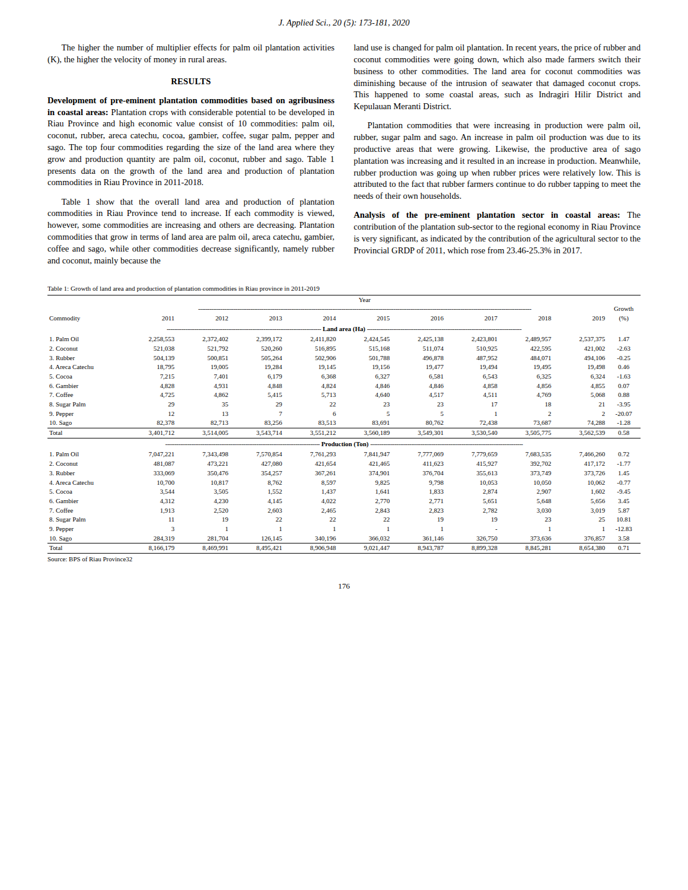J. Applied Sci., 20 (5): 173-181, 2020
The higher the number of multiplier effects for palm oil plantation activities (K), the higher the velocity of money in rural areas.
RESULTS
Development of pre-eminent plantation commodities based on agribusiness in coastal areas: Plantation crops with considerable potential to be developed in Riau Province and high economic value consist of 10 commodities: palm oil, coconut, rubber, areca catechu, cocoa, gambier, coffee, sugar palm, pepper and sago. The top four commodities regarding the size of the land area where they grow and production quantity are palm oil, coconut, rubber and sago. Table 1 presents data on the growth of the land area and production of plantation commodities in Riau Province in 2011-2018.
Table 1 show that the overall land area and production of plantation commodities in Riau Province tend to increase. If each commodity is viewed, however, some commodities are increasing and others are decreasing. Plantation commodities that grow in terms of land area are palm oil, areca catechu, gambier, coffee and sago, while other commodities decrease significantly, namely rubber and coconut, mainly because the
land use is changed for palm oil plantation. In recent years, the price of rubber and coconut commodities were going down, which also made farmers switch their business to other commodities. The land area for coconut commodities was diminishing because of the intrusion of seawater that damaged coconut crops. This happened to some coastal areas, such as Indragiri Hilir District and Kepulauan Meranti District.
Plantation commodities that were increasing in production were palm oil, rubber, sugar palm and sago. An increase in palm oil production was due to its productive areas that were growing. Likewise, the productive area of sago plantation was increasing and it resulted in an increase in production. Meanwhile, rubber production was going up when rubber prices were relatively low. This is attributed to the fact that rubber farmers continue to do rubber tapping to meet the needs of their own households.
Analysis of the pre-eminent plantation sector in coastal areas: The contribution of the plantation sub-sector to the regional economy in Riau Province is very significant, as indicated by the contribution of the agricultural sector to the Provincial GRDP of 2011, which rose from 23.46-25.3% in 2017.
Table 1: Growth of land area and production of plantation commodities in Riau province in 2011-2019
| | Year | |
| | ----------------------------------------------------------------------------------------------------------------------------------------------------------------------------------- | Growth |
| Commodity | 2011 | 2012 | 2013 | 2014 | 2015 | 2016 | 2017 | 2018 | 2019 | (%) |
| ----------------------------------------------------------------------------------- Land area (Ha) ----------------------------------------------------------------------------------- |
| 1. Palm Oil | 2,258,553 | 2,372,402 | 2,399,172 | 2,411,820 | 2,424,545 | 2,425,138 | 2,423,801 | 2,489,957 | 2,537,375 | 1.47 |
| 2. Coconut | 521,038 | 521,792 | 520,260 | 516,895 | 515,168 | 511,074 | 510,925 | 422,595 | 421,002 | -2.63 |
| 3. Rubber | 504,139 | 500,851 | 505,264 | 502,906 | 501,788 | 496,878 | 487,952 | 484,071 | 494,106 | -0.25 |
| 4. Areca Catechu | 18,795 | 19,005 | 19,284 | 19,145 | 19,156 | 19,477 | 19,494 | 19,495 | 19,498 | 0.46 |
| 5. Cocoa | 7,215 | 7,401 | 6,179 | 6,368 | 6,327 | 6,581 | 6,543 | 6,325 | 6,324 | -1.63 |
| 6. Gambier | 4,828 | 4,931 | 4,848 | 4,824 | 4,846 | 4,846 | 4,858 | 4,856 | 4,855 | 0.07 |
| 7. Coffee | 4,725 | 4,862 | 5,415 | 5,713 | 4,640 | 4,517 | 4,511 | 4,769 | 5,068 | 0.88 |
| 8. Sugar Palm | 29 | 35 | 29 | 22 | 23 | 23 | 17 | 18 | 21 | -3.95 |
| 9. Pepper | 12 | 13 | 7 | 6 | 5 | 5 | 1 | 2 | 2 | -20.07 |
| 10. Sago | 82,378 | 82,713 | 83,256 | 83,513 | 83,691 | 80,762 | 72,438 | 73,687 | 74,288 | -1.28 |
| Total | 3,401,712 | 3,514,005 | 3,543,714 | 3,551,212 | 3,560,189 | 3,549,301 | 3,530,540 | 3,505,775 | 3,562,539 | 0.58 |
| ----------------------------------------------------------------------------------- Production (Ton) ---------------------------------------------------------------------------------- |
| 1. Palm Oil | 7,047,221 | 7,343,498 | 7,570,854 | 7,761,293 | 7,841,947 | 7,777,069 | 7,779,659 | 7,683,535 | 7,466,260 | 0.72 |
| 2. Coconut | 481,087 | 473,221 | 427,080 | 421,654 | 421,465 | 411,623 | 415,927 | 392,702 | 417,172 | -1.77 |
| 3. Rubber | 333,069 | 350,476 | 354,257 | 367,261 | 374,901 | 376,704 | 355,613 | 373,749 | 373,726 | 1.45 |
| 4. Areca Catechu | 10,700 | 10,817 | 8,762 | 8,597 | 9,825 | 9,798 | 10,053 | 10,050 | 10,062 | -0.77 |
| 5. Cocoa | 3,544 | 3,505 | 1,552 | 1,437 | 1,641 | 1,833 | 2,874 | 2,907 | 1,602 | -9.45 |
| 6. Gambier | 4,312 | 4,230 | 4,145 | 4,022 | 2,770 | 2,771 | 5,651 | 5,648 | 5,656 | 3.45 |
| 7. Coffee | 1,913 | 2,520 | 2,603 | 2,465 | 2,843 | 2,823 | 2,782 | 3,030 | 3,019 | 5.87 |
| 8. Sugar Palm | 11 | 19 | 22 | 22 | 22 | 19 | 19 | 23 | 25 | 10.81 |
| 9. Pepper | 3 | 1 | 1 | 1 | 1 | 1 | - | 1 | 1 | -12.83 |
| 10. Sago | 284,319 | 281,704 | 126,145 | 340,196 | 366,032 | 361,146 | 326,750 | 373,636 | 376,857 | 3.58 |
| Total | 8,166,179 | 8,469,991 | 8,495,421 | 8,906,948 | 9,021,447 | 8,943,787 | 8,899,328 | 8,845,281 | 8,654,380 | 0.71 |
Source: BPS of Riau Province32
176